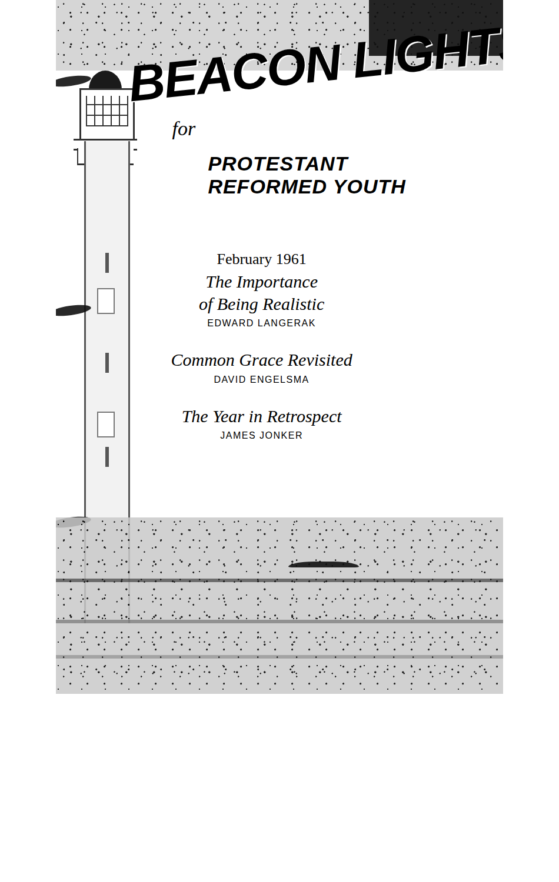BEACON LIGHTS
for
PROTESTANT
REFORMED YOUTH
February 1961
The Importance
of Being Realistic
EDWARD LANGERAK
Common Grace Revisited
DAVID ENGELSMA
The Year in Retrospect
JAMES JONKER